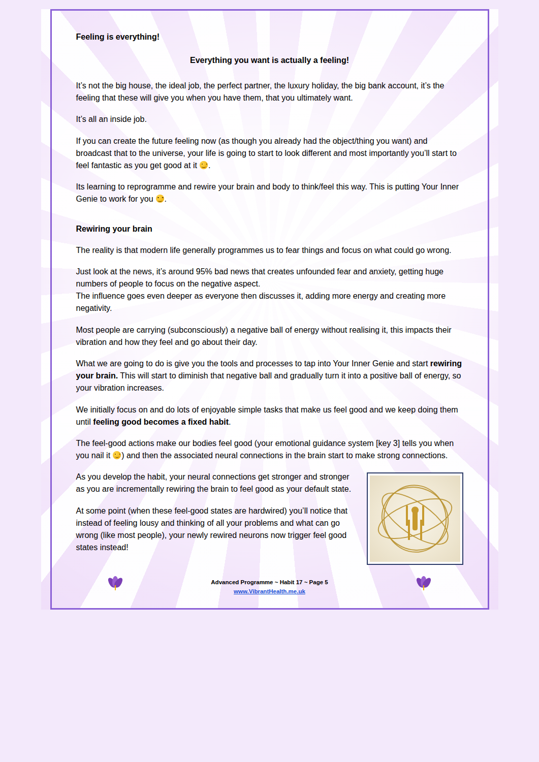Feeling is everything!
Everything you want is actually a feeling!
It’s not the big house, the ideal job, the perfect partner, the luxury holiday, the big bank account, it’s the feeling that these will give you when you have them, that you ultimately want.
It’s all an inside job.
If you can create the future feeling now (as though you already had the object/thing you want) and broadcast that to the universe, your life is going to start to look different and most importantly you’ll start to feel fantastic as you get good at it .
Its learning to reprogramme and rewire your brain and body to think/feel this way. This is putting Your Inner Genie to work for you .
Rewiring your brain
The reality is that modern life generally programmes us to fear things and focus on what could go wrong.
Just look at the news, it’s around 95% bad news that creates unfounded fear and anxiety, getting huge numbers of people to focus on the negative aspect.
The influence goes even deeper as everyone then discusses it, adding more energy and creating more negativity.
Most people are carrying (subconsciously) a negative ball of energy without realising it, this impacts their vibration and how they feel and go about their day.
What we are going to do is give you the tools and processes to tap into Your Inner Genie and start rewiring your brain. This will start to diminish that negative ball and gradually turn it into a positive ball of energy, so your vibration increases.
We initially focus on and do lots of enjoyable simple tasks that make us feel good and we keep doing them until feeling good becomes a fixed habit.
The feel-good actions make our bodies feel good (your emotional guidance system [key 3] tells you when you nail it ) and then the associated neural connections in the brain start to make strong connections.
As you develop the habit, your neural connections get stronger and stronger as you are incrementally rewiring the brain to feel good as your default state.
At some point (when these feel-good states are hardwired) you’ll notice that instead of feeling lousy and thinking of all your problems and what can go wrong (like most people), your newly rewired neurons now trigger feel good states instead!
Advanced Programme ~ Habit 17 ~ Page 5
www.VibrantHealth.me.uk